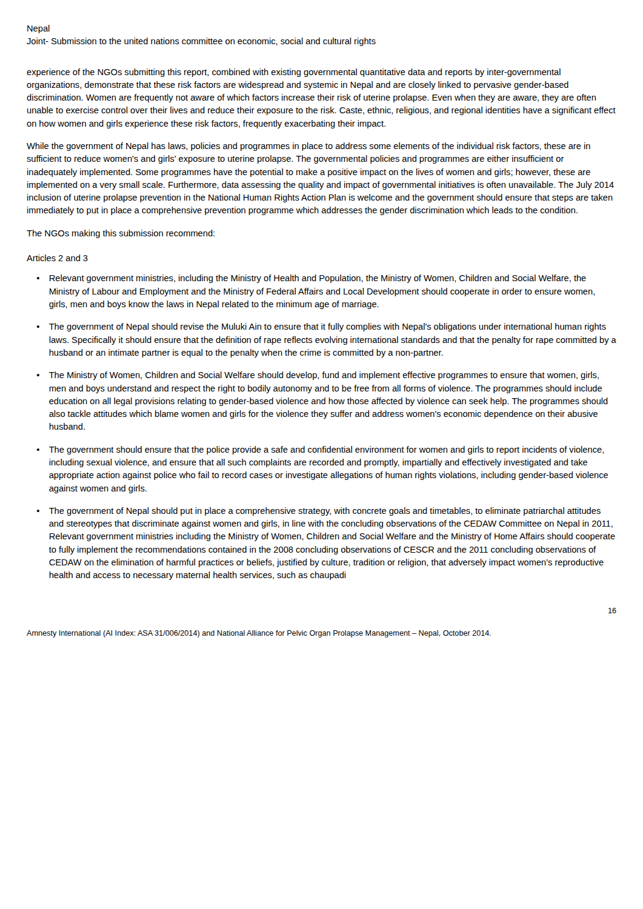Nepal
Joint- Submission to the united nations committee on economic, social and cultural rights
experience of the NGOs submitting this report, combined with existing governmental quantitative data and reports by inter-governmental organizations, demonstrate that these risk factors are widespread and systemic in Nepal and are closely linked to pervasive gender-based discrimination. Women are frequently not aware of which factors increase their risk of uterine prolapse. Even when they are aware, they are often unable to exercise control over their lives and reduce their exposure to the risk. Caste, ethnic, religious, and regional identities have a significant effect on how women and girls experience these risk factors, frequently exacerbating their impact.
While the government of Nepal has laws, policies and programmes in place to address some elements of the individual risk factors, these are in sufficient to reduce women's and girls' exposure to uterine prolapse. The governmental policies and programmes are either insufficient or inadequately implemented. Some programmes have the potential to make a positive impact on the lives of women and girls; however, these are implemented on a very small scale. Furthermore, data assessing the quality and impact of governmental initiatives is often unavailable. The July 2014 inclusion of uterine prolapse prevention in the National Human Rights Action Plan is welcome and the government should ensure that steps are taken immediately to put in place a comprehensive prevention programme which addresses the gender discrimination which leads to the condition.
The NGOs making this submission recommend:
Articles 2 and 3
Relevant government ministries, including the Ministry of Health and Population, the Ministry of Women, Children and Social Welfare, the Ministry of Labour and Employment and the Ministry of Federal Affairs and Local Development should cooperate in order to ensure women, girls, men and boys know the laws in Nepal related to the minimum age of marriage.
The government of Nepal should revise the Muluki Ain to ensure that it fully complies with Nepal's obligations under international human rights laws. Specifically it should ensure that the definition of rape reflects evolving international standards and that the penalty for rape committed by a husband or an intimate partner is equal to the penalty when the crime is committed by a non-partner.
The Ministry of Women, Children and Social Welfare should develop, fund and implement effective programmes to ensure that women, girls, men and boys understand and respect the right to bodily autonomy and to be free from all forms of violence. The programmes should include education on all legal provisions relating to gender-based violence and how those affected by violence can seek help. The programmes should also tackle attitudes which blame women and girls for the violence they suffer and address women's economic dependence on their abusive husband.
The government should ensure that the police provide a safe and confidential environment for women and girls to report incidents of violence, including sexual violence, and ensure that all such complaints are recorded and promptly, impartially and effectively investigated and take appropriate action against police who fail to record cases or investigate allegations of human rights violations, including gender-based violence against women and girls.
The government of Nepal should put in place a comprehensive strategy, with concrete goals and timetables, to eliminate patriarchal attitudes and stereotypes that discriminate against women and girls, in line with the concluding observations of the CEDAW Committee on Nepal in 2011, Relevant government ministries including the Ministry of Women, Children and Social Welfare and the Ministry of Home Affairs should cooperate to fully implement the recommendations contained in the 2008 concluding observations of CESCR and the 2011 concluding observations of CEDAW on the elimination of harmful practices or beliefs, justified by culture, tradition or religion, that adversely impact women's reproductive health and access to necessary maternal health services, such as chaupadi
16
Amnesty International (AI Index: ASA 31/006/2014) and National Alliance for Pelvic Organ Prolapse Management – Nepal, October 2014.